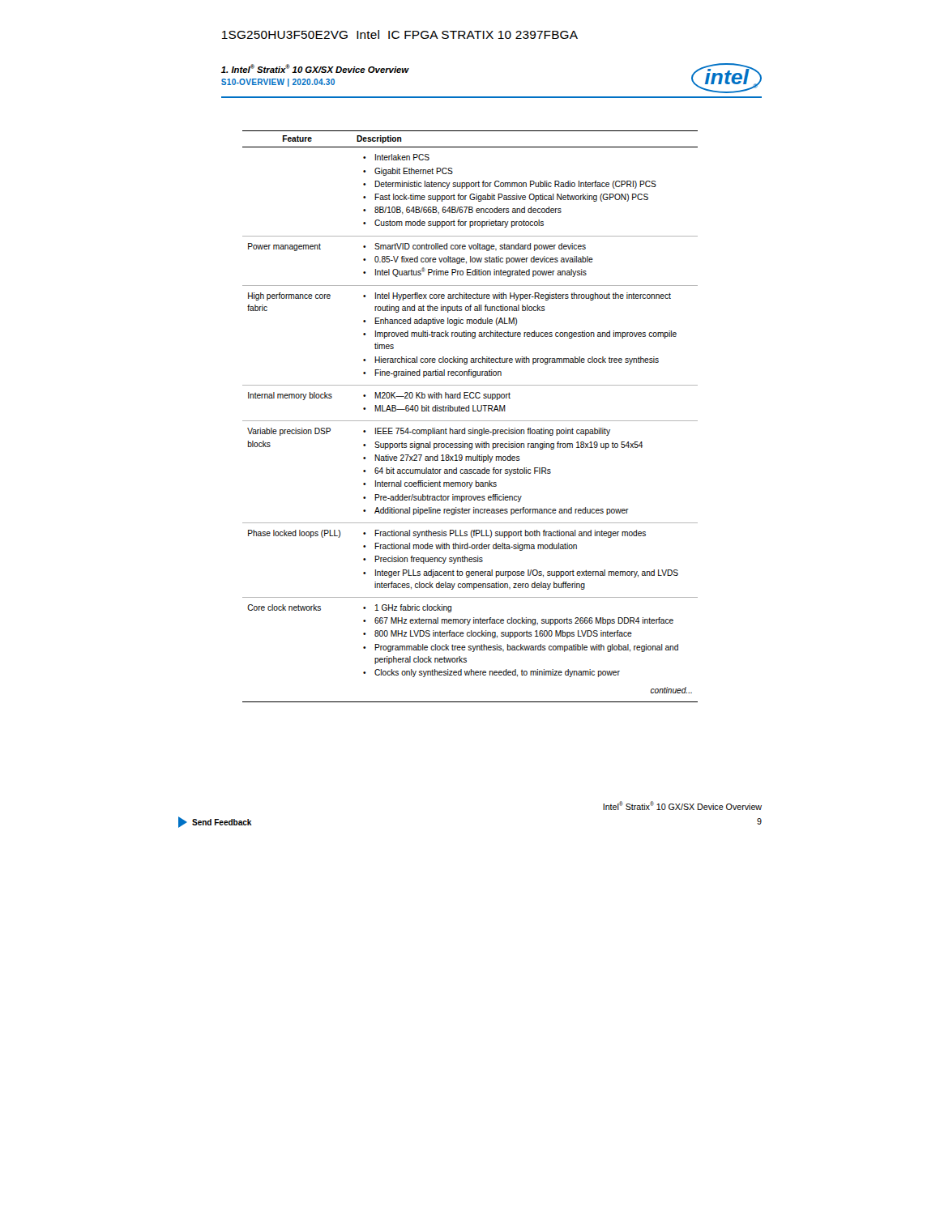1SG250HU3F50E2VG Intel IC FPGA STRATIX 10 2397FBGA
1. Intel® Stratix® 10 GX/SX Device Overview
S10-OVERVIEW | 2020.04.30
intel®
| Feature | Description |
| --- | --- |
| | Interlaken PCS Gigabit Ethernet PCS Deterministic latency support for Common Public Radio Interface (CPRI) PCS Fast lock-time support for Gigabit Passive Optical Networking (GPON) PCS 8B/10B, 64B/66B, 64B/67B encoders and decoders Custom mode support for proprietary protocols |
| Power management | SmartVID controlled core voltage, standard power devices 0.85-V fixed core voltage, low static power devices available Intel Quartus ® Prime Pro Edition integrated power analysis |
| High performance core fabric | Intel Hyperflex core architecture with Hyper-Registers throughout the interconnect routing and at the inputs of all functional blocks Enhanced adaptive logic module (ALM) Improved multi-track routing architecture reduces congestion and improves compile times Hierarchical core clocking architecture with programmable clock tree synthesis Fine-grained partial reconfiguration |
| Internal memory blocks | M20K—20 Kb with hard ECC support MLAB—640 bit distributed LUTRAM |
| Variable precision DSP blocks | IEEE 754-compliant hard single-precision floating point capability Supports signal processing with precision ranging from 18x19 up to 54x54 Native 27x27 and 18x19 multiply modes 64 bit accumulator and cascade for systolic FIRs Internal coefficient memory banks Pre-adder/subtractor improves efficiency Additional pipeline register increases performance and reduces power |
| Phase locked loops (PLL) | Fractional synthesis PLLs (fPLL) support both fractional and integer modes Fractional mode with third-order delta-sigma modulation Precision frequency synthesis Integer PLLs adjacent to general purpose I/Os, support external memory, and LVDS interfaces, clock delay compensation, zero delay buffering |
| Core clock networks | 1 GHz fabric clocking 667 MHz external memory interface clocking, supports 2666 Mbps DDR4 interface 800 MHz LVDS interface clocking, supports 1600 Mbps LVDS interface Programmable clock tree synthesis, backwards compatible with global, regional and peripheral clock networks Clocks only synthesized where needed, to minimize dynamic power continued... |
Send Feedback
Intel® Stratix® 10 GX/SX Device Overview
9